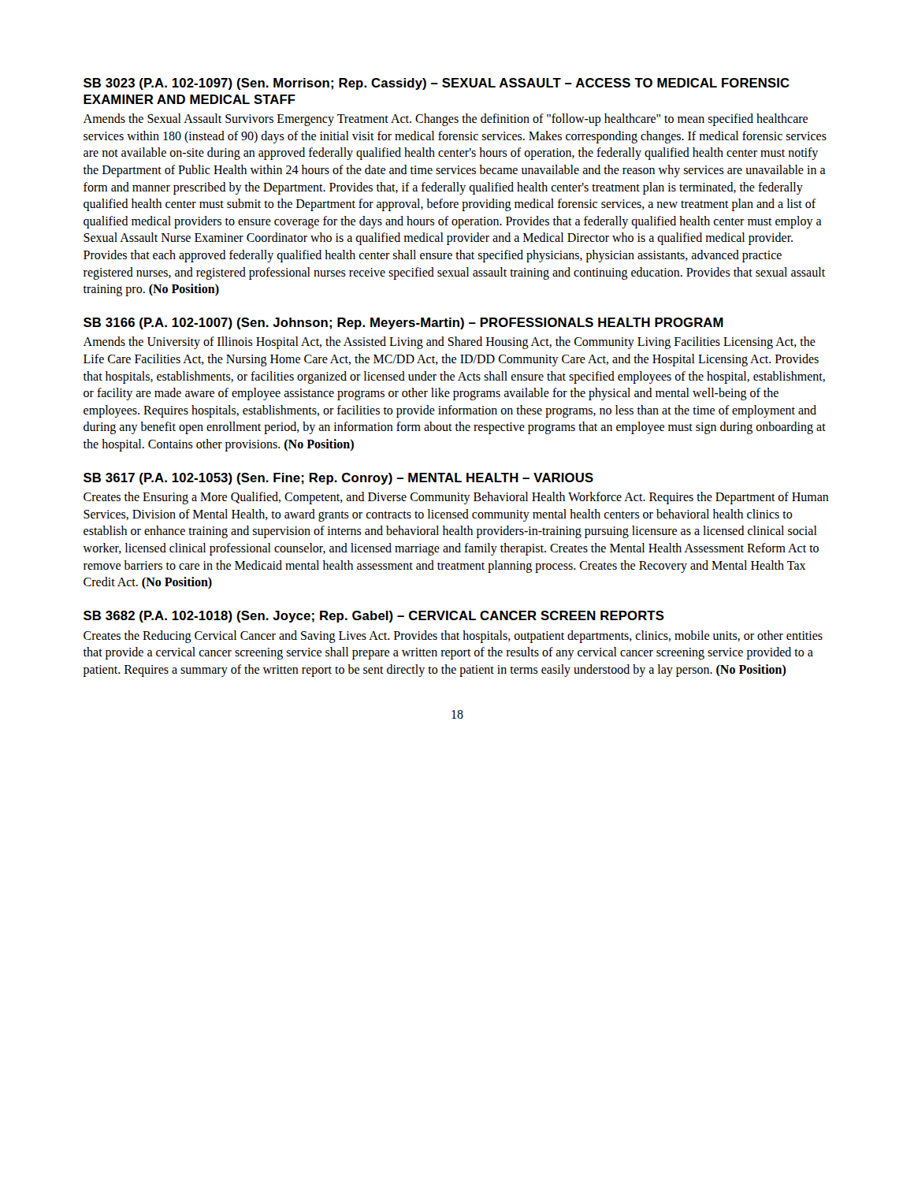SB 3023 (P.A. 102-1097) (Sen. Morrison; Rep. Cassidy) – SEXUAL ASSAULT – ACCESS TO MEDICAL FORENSIC EXAMINER AND MEDICAL STAFF
Amends the Sexual Assault Survivors Emergency Treatment Act. Changes the definition of "follow-up healthcare" to mean specified healthcare services within 180 (instead of 90) days of the initial visit for medical forensic services. Makes corresponding changes. If medical forensic services are not available on-site during an approved federally qualified health center's hours of operation, the federally qualified health center must notify the Department of Public Health within 24 hours of the date and time services became unavailable and the reason why services are unavailable in a form and manner prescribed by the Department. Provides that, if a federally qualified health center's treatment plan is terminated, the federally qualified health center must submit to the Department for approval, before providing medical forensic services, a new treatment plan and a list of qualified medical providers to ensure coverage for the days and hours of operation. Provides that a federally qualified health center must employ a Sexual Assault Nurse Examiner Coordinator who is a qualified medical provider and a Medical Director who is a qualified medical provider. Provides that each approved federally qualified health center shall ensure that specified physicians, physician assistants, advanced practice registered nurses, and registered professional nurses receive specified sexual assault training and continuing education. Provides that sexual assault training pro. (No Position)
SB 3166 (P.A. 102-1007) (Sen. Johnson; Rep. Meyers-Martin) – PROFESSIONALS HEALTH PROGRAM
Amends the University of Illinois Hospital Act, the Assisted Living and Shared Housing Act, the Community Living Facilities Licensing Act, the Life Care Facilities Act, the Nursing Home Care Act, the MC/DD Act, the ID/DD Community Care Act, and the Hospital Licensing Act. Provides that hospitals, establishments, or facilities organized or licensed under the Acts shall ensure that specified employees of the hospital, establishment, or facility are made aware of employee assistance programs or other like programs available for the physical and mental well-being of the employees. Requires hospitals, establishments, or facilities to provide information on these programs, no less than at the time of employment and during any benefit open enrollment period, by an information form about the respective programs that an employee must sign during onboarding at the hospital. Contains other provisions. (No Position)
SB 3617 (P.A. 102-1053) (Sen. Fine; Rep. Conroy) – MENTAL HEALTH – VARIOUS
Creates the Ensuring a More Qualified, Competent, and Diverse Community Behavioral Health Workforce Act. Requires the Department of Human Services, Division of Mental Health, to award grants or contracts to licensed community mental health centers or behavioral health clinics to establish or enhance training and supervision of interns and behavioral health providers-in-training pursuing licensure as a licensed clinical social worker, licensed clinical professional counselor, and licensed marriage and family therapist. Creates the Mental Health Assessment Reform Act to remove barriers to care in the Medicaid mental health assessment and treatment planning process. Creates the Recovery and Mental Health Tax Credit Act. (No Position)
SB 3682 (P.A. 102-1018) (Sen. Joyce; Rep. Gabel) – CERVICAL CANCER SCREEN REPORTS
Creates the Reducing Cervical Cancer and Saving Lives Act. Provides that hospitals, outpatient departments, clinics, mobile units, or other entities that provide a cervical cancer screening service shall prepare a written report of the results of any cervical cancer screening service provided to a patient. Requires a summary of the written report to be sent directly to the patient in terms easily understood by a lay person. (No Position)
18